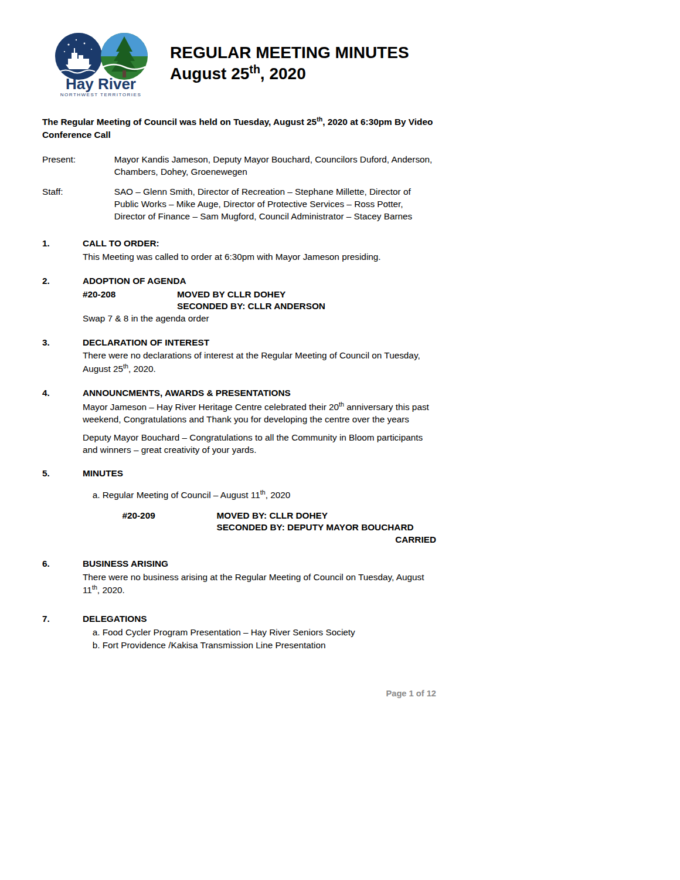Hay River NORTHWEST TERRITORIES
REGULAR MEETING MINUTES August 25th, 2020
The Regular Meeting of Council was held on Tuesday, August 25th, 2020 at 6:30pm By Video Conference Call
Present:
Mayor Kandis Jameson, Deputy Mayor Bouchard, Councilors Duford, Anderson, Chambers, Dohey, Groenewegen
Staff:
SAO – Glenn Smith, Director of Recreation – Stephane Millette, Director of Public Works – Mike Auge, Director of Protective Services – Ross Potter, Director of Finance – Sam Mugford, Council Administrator – Stacey Barnes
1.
CALL TO ORDER:
This Meeting was called to order at 6:30pm with Mayor Jameson presiding.
2.
ADOPTION OF AGENDA
#20-208
MOVED BY CLLR DOHEY
SECONDED BY: CLLR ANDERSON
Swap 7 & 8 in the agenda order
3.
DECLARATION OF INTEREST
There were no declarations of interest at the Regular Meeting of Council on Tuesday, August 25th, 2020.
4.
ANNOUNCMENTS, AWARDS & PRESENTATIONS
Mayor Jameson – Hay River Heritage Centre celebrated their 20th anniversary this past weekend, Congratulations and Thank you for developing the centre over the years
Deputy Mayor Bouchard – Congratulations to all the Community in Bloom participants and winners – great creativity of your yards.
5.
MINUTES
Regular Meeting of Council – August 11th, 2020
#20-209
MOVED BY: CLLR DOHEY
SECONDED BY: DEPUTY MAYOR BOUCHARD
CARRIED
6.
BUSINESS ARISING
There were no business arising at the Regular Meeting of Council on Tuesday, August 11th, 2020.
7.
DELEGATIONS
Food Cycler Program Presentation – Hay River Seniors Society
Fort Providence /Kakisa Transmission Line Presentation
Page 1 of 12